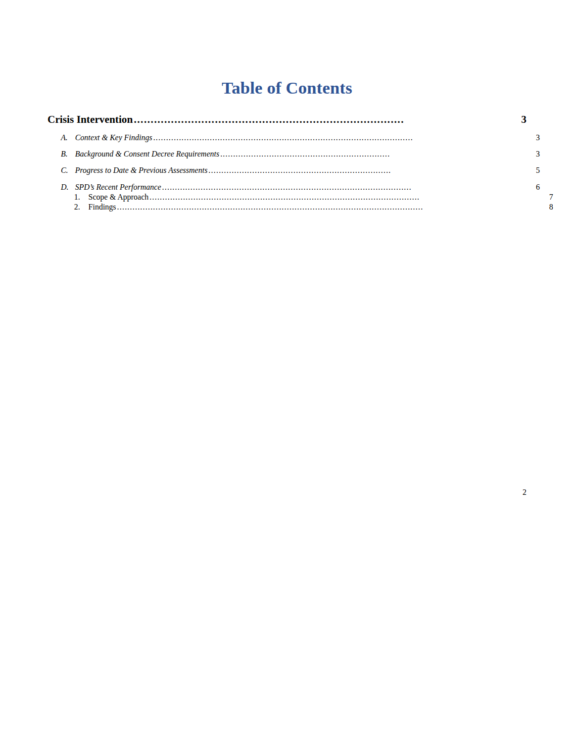Table of Contents
Crisis Intervention ................................................................................ 3
A. Context & Key Findings ..................................................................................................... 3
B. Background & Consent Decree Requirements .................................................................. 3
C. Progress to Date & Previous Assessments ....................................................................... 5
D. SPD’s Recent Performance ................................................................................................. 6
1. Scope & Approach ......................................................................................................... 7
2. Findings ....................................................................................................................... 8
2